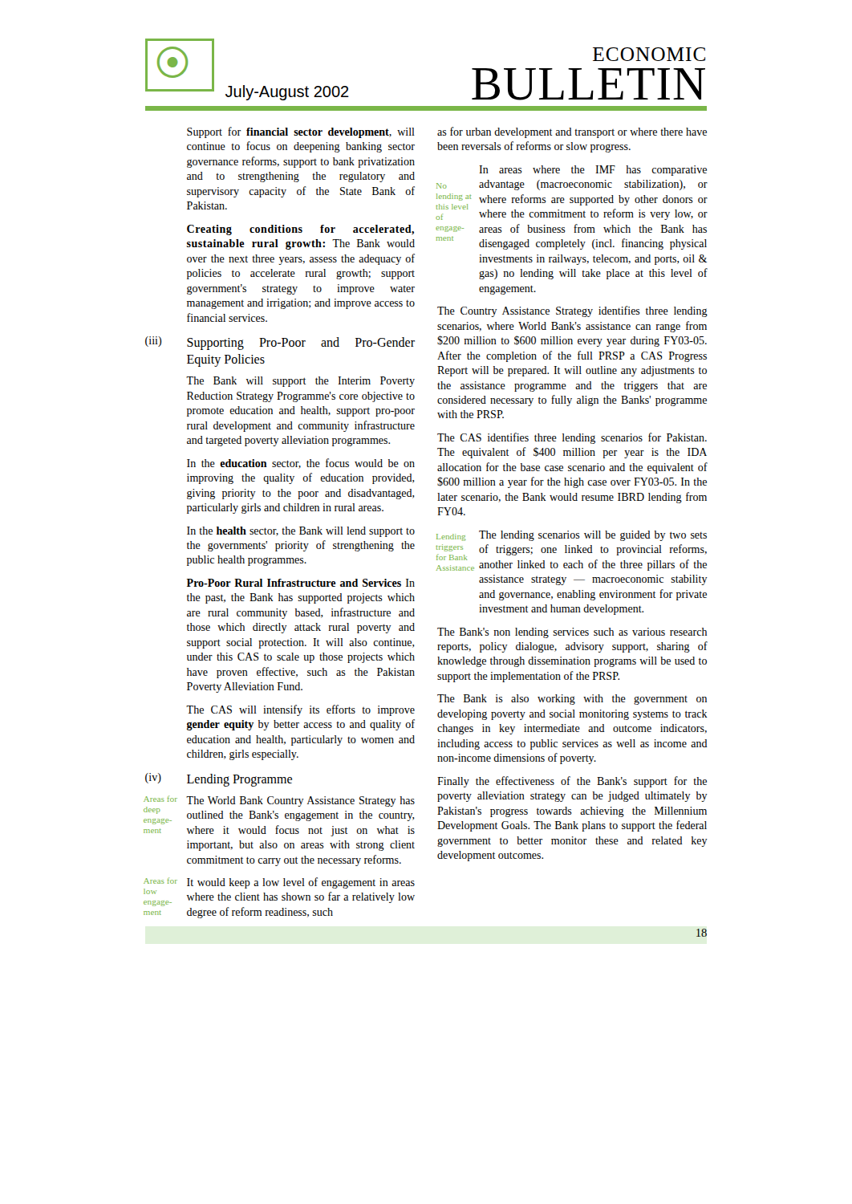⦿
July-August 2002
ECONOMIC
BULLETIN
Support for financial sector development, will continue to focus on deepening banking sector governance reforms, support to bank privatization and to strengthening the regulatory and supervisory capacity of the State Bank of Pakistan.
Creating conditions for accelerated, sustainable rural growth: The Bank would over the next three years, assess the adequacy of policies to accelerate rural growth; support government's strategy to improve water management and irrigation; and improve access to financial services.
(iii)
Supporting Pro-Poor and Pro-Gender Equity Policies
The Bank will support the Interim Poverty Reduction Strategy Programme's core objective to promote education and health, support pro-poor rural development and community infrastructure and targeted poverty alleviation programmes.
In the education sector, the focus would be on improving the quality of education provided, giving priority to the poor and disadvantaged, particularly girls and children in rural areas.
In the health sector, the Bank will lend support to the governments' priority of strengthening the public health programmes.
Pro-Poor Rural Infrastructure and Services In the past, the Bank has supported projects which are rural community based, infrastructure and those which directly attack rural poverty and support social protection. It will also continue, under this CAS to scale up those projects which have proven effective, such as the Pakistan Poverty Alleviation Fund.
The CAS will intensify its efforts to improve gender equity by better access to and quality of education and health, particularly to women and children, girls especially.
(iv)
Lending Programme
Areas for deep engage-ment
The World Bank Country Assistance Strategy has outlined the Bank's engagement in the country, where it would focus not just on what is important, but also on areas with strong client commitment to carry out the necessary reforms.
Areas for low engage-ment
It would keep a low level of engagement in areas where the client has shown so far a relatively low degree of reform readiness, such
as for urban development and transport or where there have been reversals of reforms or slow progress.
No lending at this level of engage-ment
In areas where the IMF has comparative advantage (macroeconomic stabilization), or where reforms are supported by other donors or where the commitment to reform is very low, or areas of business from which the Bank has disengaged completely (incl. financing physical investments in railways, telecom, and ports, oil & gas) no lending will take place at this level of engagement.
The Country Assistance Strategy identifies three lending scenarios, where World Bank's assistance can range from $200 million to $600 million every year during FY03-05. After the completion of the full PRSP a CAS Progress Report will be prepared. It will outline any adjustments to the assistance programme and the triggers that are considered necessary to fully align the Banks' programme with the PRSP.
The CAS identifies three lending scenarios for Pakistan. The equivalent of $400 million per year is the IDA allocation for the base case scenario and the equivalent of $600 million a year for the high case over FY03-05. In the later scenario, the Bank would resume IBRD lending from FY04.
Lending triggers for Bank Assistance
The lending scenarios will be guided by two sets of triggers; one linked to provincial reforms, another linked to each of the three pillars of the assistance strategy — macroeconomic stability and governance, enabling environment for private investment and human development.
The Bank's non lending services such as various research reports, policy dialogue, advisory support, sharing of knowledge through dissemination programs will be used to support the implementation of the PRSP.
The Bank is also working with the government on developing poverty and social monitoring systems to track changes in key intermediate and outcome indicators, including access to public services as well as income and non-income dimensions of poverty.
Finally the effectiveness of the Bank's support for the poverty alleviation strategy can be judged ultimately by Pakistan's progress towards achieving the Millennium Development Goals. The Bank plans to support the federal government to better monitor these and related key development outcomes.
18